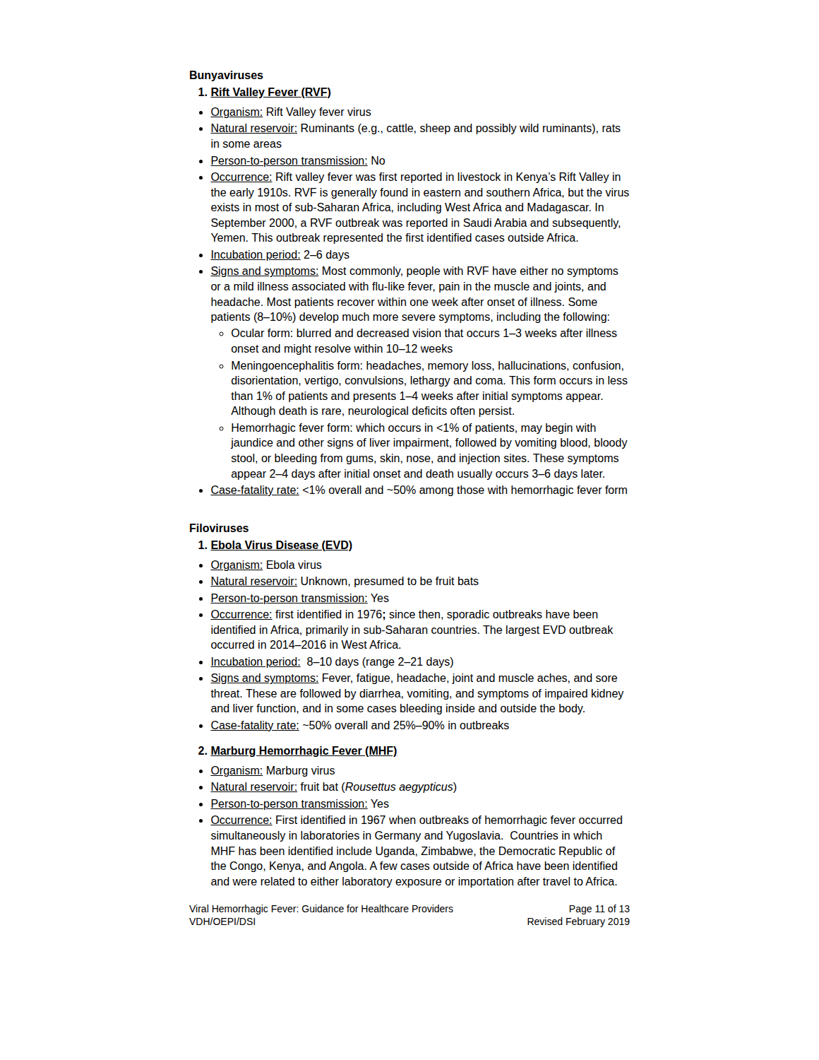Bunyaviruses
Rift Valley Fever (RVF)
Organism: Rift Valley fever virus
Natural reservoir: Ruminants (e.g., cattle, sheep and possibly wild ruminants), rats in some areas
Person-to-person transmission: No
Occurrence: Rift valley fever was first reported in livestock in Kenya’s Rift Valley in the early 1910s. RVF is generally found in eastern and southern Africa, but the virus exists in most of sub-Saharan Africa, including West Africa and Madagascar. In September 2000, a RVF outbreak was reported in Saudi Arabia and subsequently, Yemen. This outbreak represented the first identified cases outside Africa.
Incubation period: 2–6 days
Signs and symptoms: Most commonly, people with RVF have either no symptoms or a mild illness associated with flu-like fever, pain in the muscle and joints, and headache. Most patients recover within one week after onset of illness. Some patients (8–10%) develop much more severe symptoms, including the following:
Ocular form: blurred and decreased vision that occurs 1–3 weeks after illness onset and might resolve within 10–12 weeks
Meningoencephalitis form: headaches, memory loss, hallucinations, confusion, disorientation, vertigo, convulsions, lethargy and coma. This form occurs in less than 1% of patients and presents 1–4 weeks after initial symptoms appear. Although death is rare, neurological deficits often persist.
Hemorrhagic fever form: which occurs in <1% of patients, may begin with jaundice and other signs of liver impairment, followed by vomiting blood, bloody stool, or bleeding from gums, skin, nose, and injection sites. These symptoms appear 2–4 days after initial onset and death usually occurs 3–6 days later.
Case-fatality rate: <1% overall and ~50% among those with hemorrhagic fever form
Filoviruses
Ebola Virus Disease (EVD)
Organism: Ebola virus
Natural reservoir: Unknown, presumed to be fruit bats
Person-to-person transmission: Yes
Occurrence: first identified in 1976; since then, sporadic outbreaks have been identified in Africa, primarily in sub-Saharan countries. The largest EVD outbreak occurred in 2014–2016 in West Africa.
Incubation period: 8–10 days (range 2–21 days)
Signs and symptoms: Fever, fatigue, headache, joint and muscle aches, and sore threat. These are followed by diarrhea, vomiting, and symptoms of impaired kidney and liver function, and in some cases bleeding inside and outside the body.
Case-fatality rate: ~50% overall and 25%–90% in outbreaks
Marburg Hemorrhagic Fever (MHF)
Organism: Marburg virus
Natural reservoir: fruit bat (Rousettus aegypticus)
Person-to-person transmission: Yes
Occurrence: First identified in 1967 when outbreaks of hemorrhagic fever occurred simultaneously in laboratories in Germany and Yugoslavia. Countries in which MHF has been identified include Uganda, Zimbabwe, the Democratic Republic of the Congo, Kenya, and Angola. A few cases outside of Africa have been identified and were related to either laboratory exposure or importation after travel to Africa.
Viral Hemorrhagic Fever: Guidance for Healthcare Providers
VDH/OEPI/DSI
Page 11 of 13
Revised February 2019